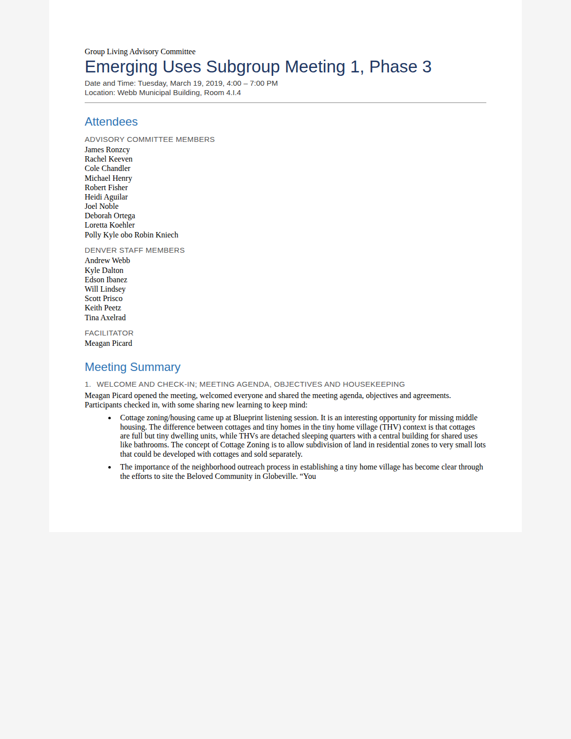Group Living Advisory Committee
Emerging Uses Subgroup Meeting 1, Phase 3
Date and Time: Tuesday, March 19, 2019, 4:00 – 7:00 PM
Location: Webb Municipal Building, Room 4.I.4
Attendees
Advisory Committee Members
James Ronzcy
Rachel Keeven
Cole Chandler
Michael Henry
Robert Fisher
Heidi Aguilar
Joel Noble
Deborah Ortega
Loretta Koehler
Polly Kyle obo Robin Kniech
Denver Staff Members
Andrew Webb
Kyle Dalton
Edson Ibanez
Will Lindsey
Scott Prisco
Keith Peetz
Tina Axelrad
Facilitator
Meagan Picard
Meeting Summary
1. Welcome and check-in; meeting agenda, objectives and housekeeping
Meagan Picard opened the meeting, welcomed everyone and shared the meeting agenda, objectives and agreements. Participants checked in, with some sharing new learning to keep mind:
Cottage zoning/housing came up at Blueprint listening session. It is an interesting opportunity for missing middle housing. The difference between cottages and tiny homes in the tiny home village (THV) context is that cottages are full but tiny dwelling units, while THVs are detached sleeping quarters with a central building for shared uses like bathrooms. The concept of Cottage Zoning is to allow subdivision of land in residential zones to very small lots that could be developed with cottages and sold separately.
The importance of the neighborhood outreach process in establishing a tiny home village has become clear through the efforts to site the Beloved Community in Globeville. “You